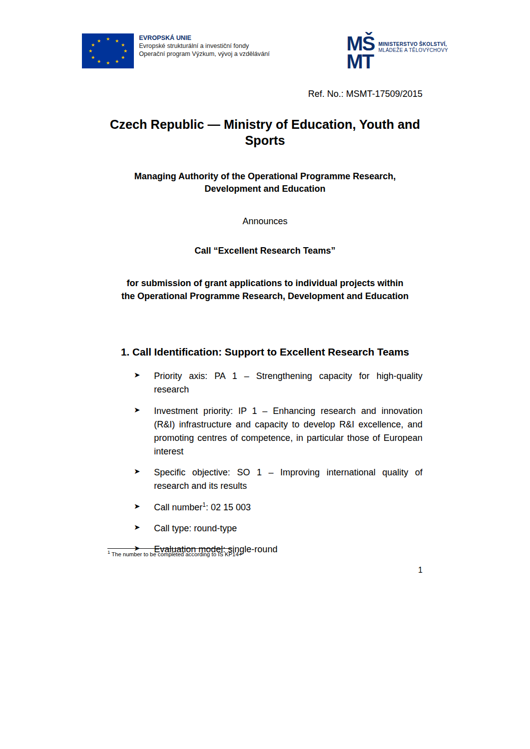★ ★ ★ ★ ★ ★ ★ ★ ★ ★ ★ ★
EVROPSKÁ UNIE
Evropské strukturální a investiční fondy
Operační program Výzkum, vývoj a vzdělávání
MŠ
MT
MINISTERSTVO ŠKOLSTVÍ,
MLÁDEŽE A TĚLOVÝCHOVY
Ref. No.: MSMT-17509/2015
Czech Republic — Ministry of Education, Youth and Sports
Managing Authority of the Operational Programme Research, Development and Education
Announces
Call “Excellent Research Teams”
for submission of grant applications to individual projects within the Operational Programme Research, Development and Education
1. Call Identification: Support to Excellent Research Teams
Priority axis: PA 1 – Strengthening capacity for high-quality research
Investment priority: IP 1 – Enhancing research and innovation (R&I) infrastructure and capacity to develop R&I excellence, and promoting centres of competence, in particular those of European interest
Specific objective: SO 1 – Improving international quality of research and its results
Call number1: 02 15 003
Call type: round-type
Evaluation model: single-round
1 The number to be completed according to IS KP14+
1